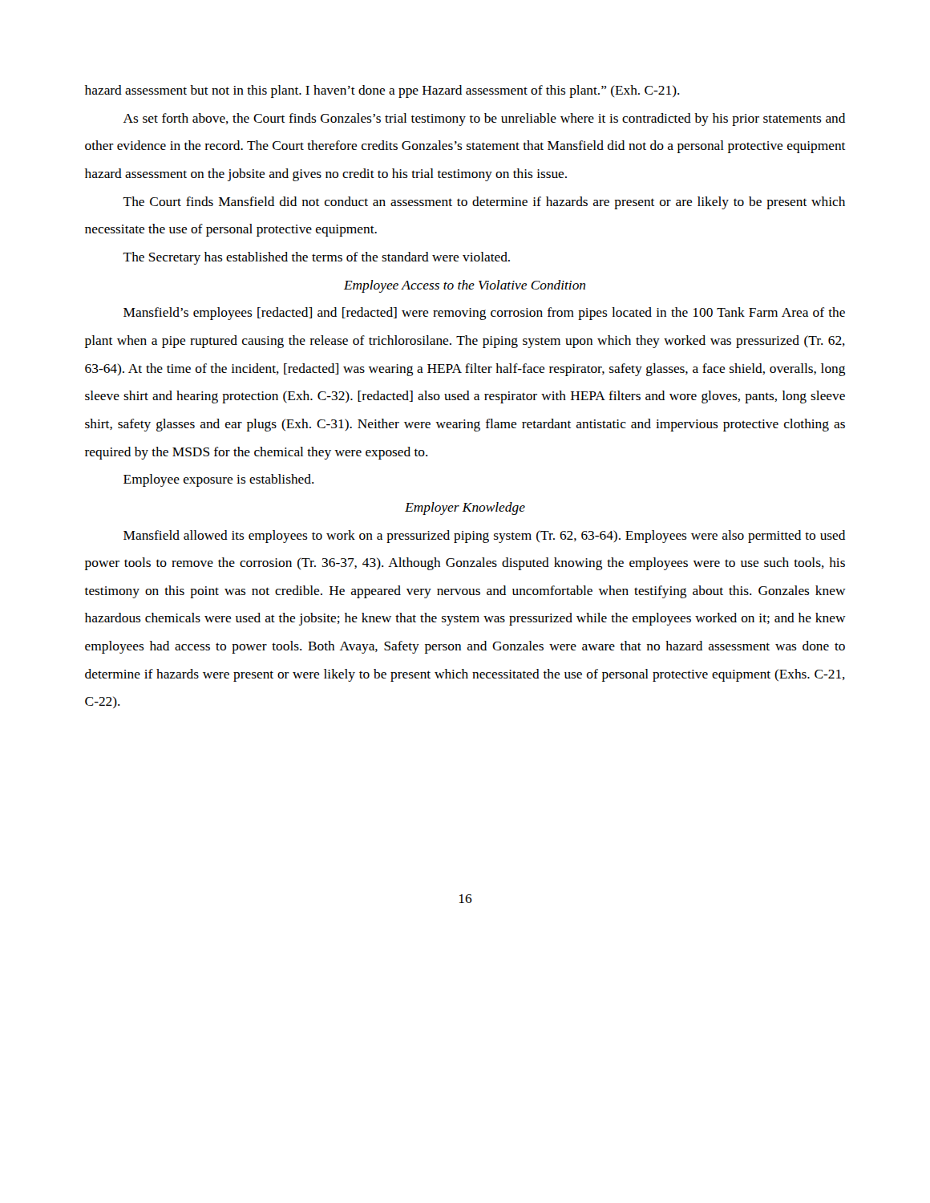hazard assessment but not in this plant. I haven’t done a ppe Hazard assessment of this plant.” (Exh. C-21).
As set forth above, the Court finds Gonzales’s trial testimony to be unreliable where it is contradicted by his prior statements and other evidence in the record. The Court therefore credits Gonzales’s statement that Mansfield did not do a personal protective equipment hazard assessment on the jobsite and gives no credit to his trial testimony on this issue.
The Court finds Mansfield did not conduct an assessment to determine if hazards are present or are likely to be present which necessitate the use of personal protective equipment.
The Secretary has established the terms of the standard were violated.
Employee Access to the Violative Condition
Mansfield’s employees [redacted] and [redacted] were removing corrosion from pipes located in the 100 Tank Farm Area of the plant when a pipe ruptured causing the release of trichlorosilane. The piping system upon which they worked was pressurized (Tr. 62, 63-64). At the time of the incident, [redacted] was wearing a HEPA filter half-face respirator, safety glasses, a face shield, overalls, long sleeve shirt and hearing protection (Exh. C-32). [redacted] also used a respirator with HEPA filters and wore gloves, pants, long sleeve shirt, safety glasses and ear plugs (Exh. C-31). Neither were wearing flame retardant antistatic and impervious protective clothing as required by the MSDS for the chemical they were exposed to.
Employee exposure is established.
Employer Knowledge
Mansfield allowed its employees to work on a pressurized piping system (Tr. 62, 63-64). Employees were also permitted to used power tools to remove the corrosion (Tr. 36-37, 43). Although Gonzales disputed knowing the employees were to use such tools, his testimony on this point was not credible. He appeared very nervous and uncomfortable when testifying about this. Gonzales knew hazardous chemicals were used at the jobsite; he knew that the system was pressurized while the employees worked on it; and he knew employees had access to power tools. Both Avaya, Safety person and Gonzales were aware that no hazard assessment was done to determine if hazards were present or were likely to be present which necessitated the use of personal protective equipment (Exhs. C-21, C-22).
16